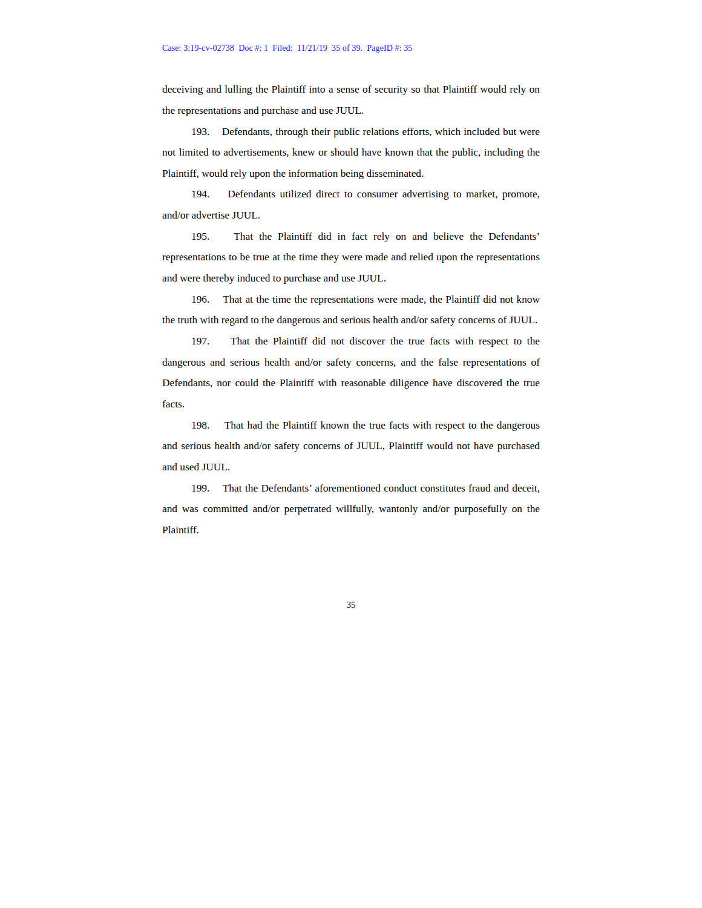Case: 3:19-cv-02738 Doc #: 1 Filed: 11/21/19 35 of 39. PageID #: 35
deceiving and lulling the Plaintiff into a sense of security so that Plaintiff would rely on the representations and purchase and use JUUL.
193. Defendants, through their public relations efforts, which included but were not limited to advertisements, knew or should have known that the public, including the Plaintiff, would rely upon the information being disseminated.
194. Defendants utilized direct to consumer advertising to market, promote, and/or advertise JUUL.
195. That the Plaintiff did in fact rely on and believe the Defendants’ representations to be true at the time they were made and relied upon the representations and were thereby induced to purchase and use JUUL.
196. That at the time the representations were made, the Plaintiff did not know the truth with regard to the dangerous and serious health and/or safety concerns of JUUL.
197. That the Plaintiff did not discover the true facts with respect to the dangerous and serious health and/or safety concerns, and the false representations of Defendants, nor could the Plaintiff with reasonable diligence have discovered the true facts.
198. That had the Plaintiff known the true facts with respect to the dangerous and serious health and/or safety concerns of JUUL, Plaintiff would not have purchased and used JUUL.
199. That the Defendants’ aforementioned conduct constitutes fraud and deceit, and was committed and/or perpetrated willfully, wantonly and/or purposefully on the Plaintiff.
35